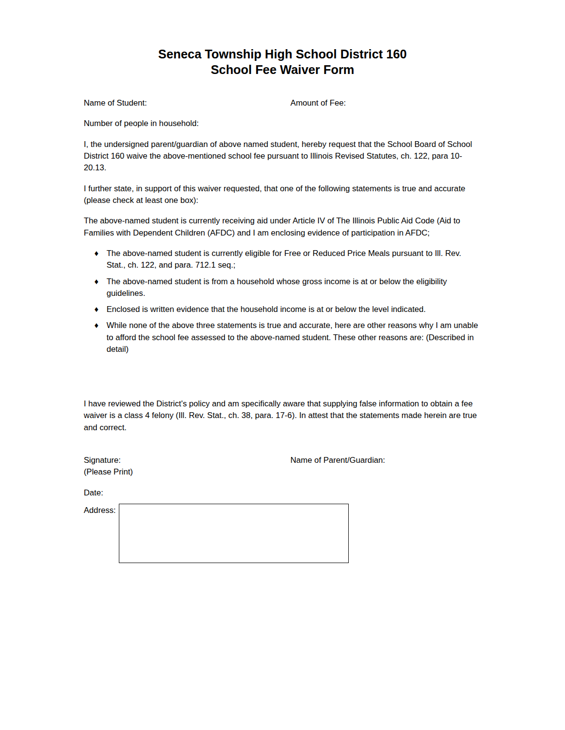Seneca Township High School District 160
School Fee Waiver Form
Name of Student:
Amount of Fee:
Number of people in household:
I, the undersigned parent/guardian of above named student, hereby request that the School Board of School District 160 waive the above-mentioned school fee pursuant to Illinois Revised Statutes, ch. 122, para 10-20.13.
I further state, in support of this waiver requested, that one of the following statements is true and accurate (please check at least one box):
The above-named student is currently receiving aid under Article IV of The Illinois Public Aid Code (Aid to Families with Dependent Children (AFDC) and I am enclosing evidence of participation in AFDC;
The above-named student is currently eligible for Free or Reduced Price Meals pursuant to Ill. Rev. Stat., ch. 122, and para. 712.1 seq.;
The above-named student is from a household whose gross income is at or below the eligibility guidelines.
Enclosed is written evidence that the household income is at or below the level indicated.
While none of the above three statements is true and accurate, here are other reasons why I am unable to afford the school fee assessed to the above-named student. These other reasons are: (Described in detail)
I have reviewed the District's policy and am specifically aware that supplying false information to obtain a fee waiver is a class 4 felony (Ill. Rev. Stat., ch. 38, para. 17-6). In attest that the statements made herein are true and correct.
Signature:
Name of Parent/Guardian:
(Please Print)
Date:
Address: